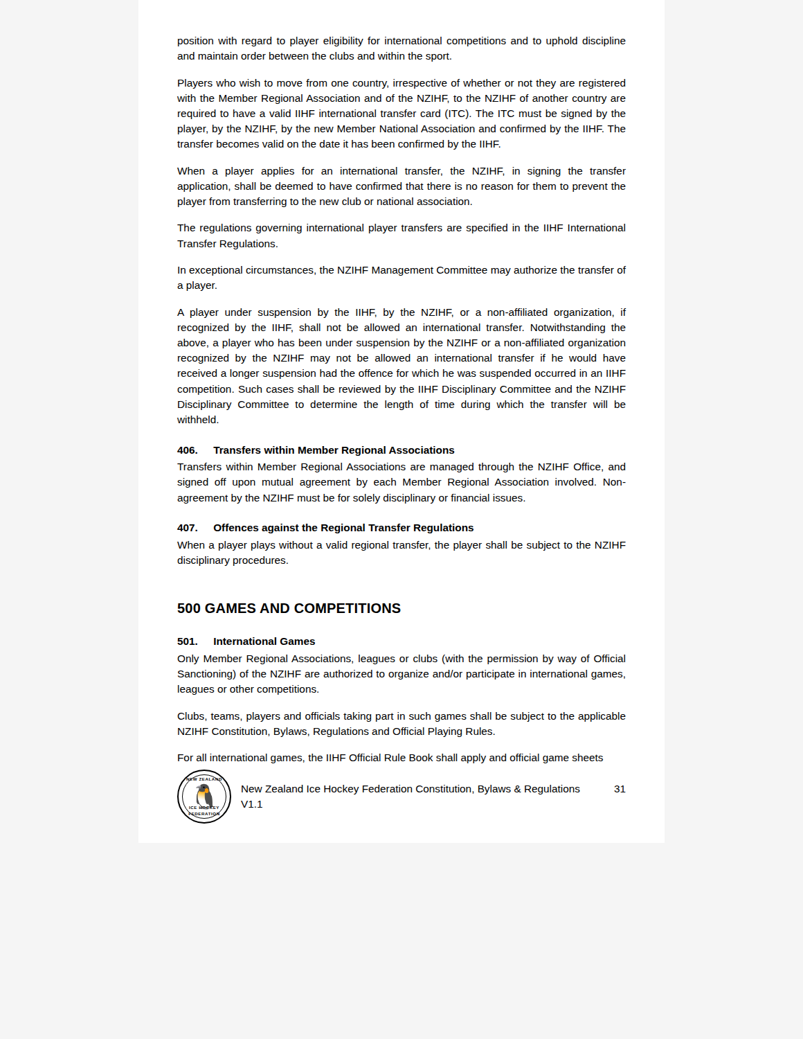position with regard to player eligibility for international competitions and to uphold discipline and maintain order between the clubs and within the sport.
Players who wish to move from one country, irrespective of whether or not they are registered with the Member Regional Association and of the NZIHF, to the NZIHF of another country are required to have a valid IIHF international transfer card (ITC). The ITC must be signed by the player, by the NZIHF, by the new Member National Association and confirmed by the IIHF. The transfer becomes valid on the date it has been confirmed by the IIHF.
When a player applies for an international transfer, the NZIHF, in signing the transfer application, shall be deemed to have confirmed that there is no reason for them to prevent the player from transferring to the new club or national association.
The regulations governing international player transfers are specified in the IIHF International Transfer Regulations.
In exceptional circumstances, the NZIHF Management Committee may authorize the transfer of a player.
A player under suspension by the IIHF, by the NZIHF, or a non-affiliated organization, if recognized by the IIHF, shall not be allowed an international transfer. Notwithstanding the above, a player who has been under suspension by the NZIHF or a non-affiliated organization recognized by the NZIHF may not be allowed an international transfer if he would have received a longer suspension had the offence for which he was suspended occurred in an IIHF competition. Such cases shall be reviewed by the IIHF Disciplinary Committee and the NZIHF Disciplinary Committee to determine the length of time during which the transfer will be withheld.
406. Transfers within Member Regional Associations
Transfers within Member Regional Associations are managed through the NZIHF Office, and signed off upon mutual agreement by each Member Regional Association involved. Non-agreement by the NZIHF must be for solely disciplinary or financial issues.
407. Offences against the Regional Transfer Regulations
When a player plays without a valid regional transfer, the player shall be subject to the NZIHF disciplinary procedures.
500 GAMES AND COMPETITIONS
501. International Games
Only Member Regional Associations, leagues or clubs (with the permission by way of Official Sanctioning) of the NZIHF are authorized to organize and/or participate in international games, leagues or other competitions.
Clubs, teams, players and officials taking part in such games shall be subject to the applicable NZIHF Constitution, Bylaws, Regulations and Official Playing Rules.
For all international games, the IIHF Official Rule Book shall apply and official game sheets
New Zealand
🐧
Ice Hockey Federation
New Zealand Ice Hockey Federation Constitution, Bylaws & Regulations V1.1 31